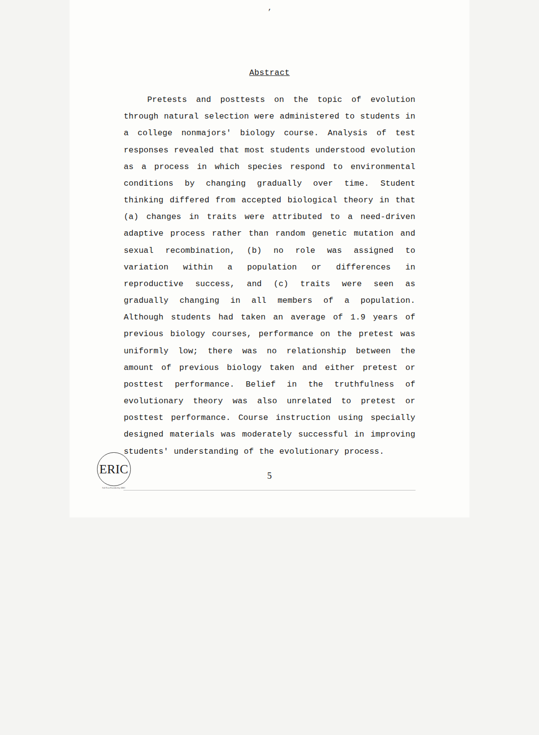’
Abstract
Pretests and posttests on the topic of evolution through natural selection were administered to students in a college nonmajors' biology course. Analysis of test responses revealed that most students understood evolution as a process in which species respond to environmental conditions by changing gradually over time. Student thinking differed from accepted biological theory in that (a) changes in traits were attributed to a need-driven adaptive process rather than random genetic mutation and sexual recombination, (b) no role was assigned to variation within a population or differences in reproductive success, and (c) traits were seen as gradually changing in all members of a population. Although students had taken an average of 1.9 years of previous biology courses, performance on the pretest was uniformly low; there was no relationship between the amount of previous biology taken and either pretest or posttest performance. Belief in the truthfulness of evolutionary theory was also unrelated to pretest or posttest performance. Course instruction using specially designed materials was moderately successful in improving students' understanding of the evolutionary process.
ERIC
Full Text Provided by ERIC
5